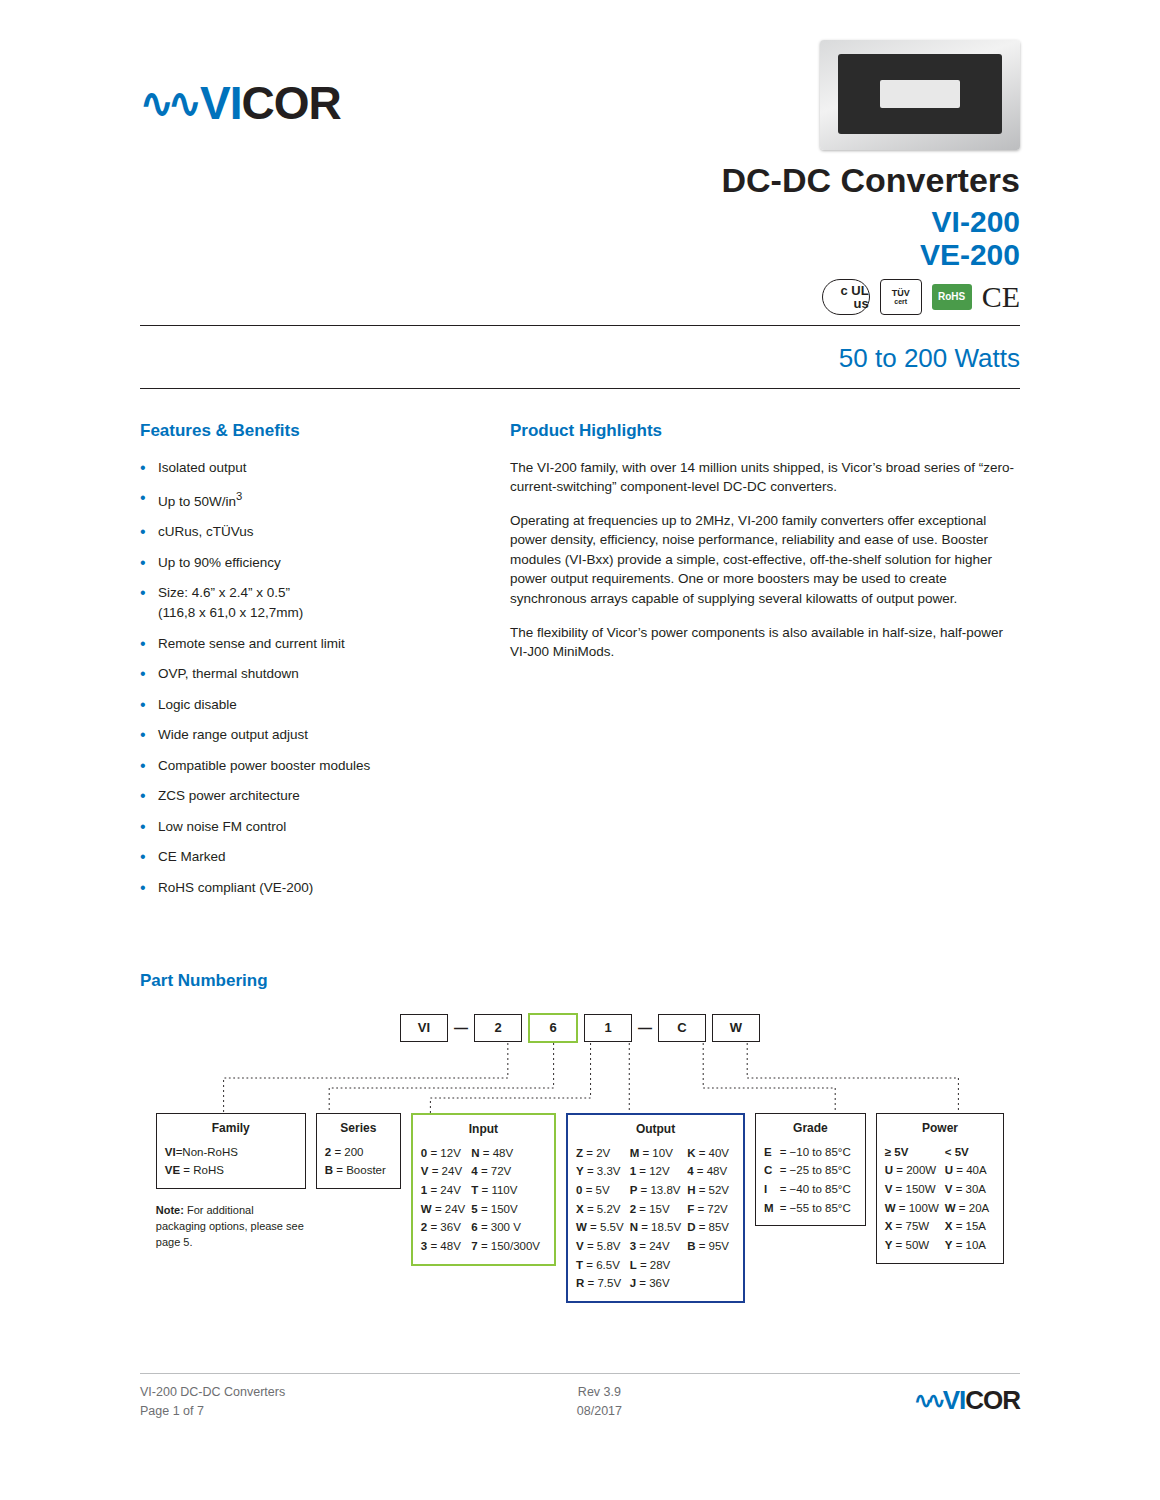∿∿VICOR
DC-DC Converters
VI-200
VE-200
c UL us TÜVcert RoHS CE
50 to 200 Watts
Features & Benefits
Isolated output
Up to 50W/in3
cURus, cTÜVus
Up to 90% efficiency
Size: 4.6” x 2.4” x 0.5”
(116,8 x 61,0 x 12,7mm)
Remote sense and current limit
OVP, thermal shutdown
Logic disable
Wide range output adjust
Compatible power booster modules
ZCS power architecture
Low noise FM control
CE Marked
RoHS compliant (VE-200)
Product Highlights
The VI-200 family, with over 14 million units shipped, is Vicor’s broad series of “zero-current-switching” component-level DC-DC converters.
Operating at frequencies up to 2MHz, VI-200 family converters offer exceptional power density, efficiency, noise performance, reliability and ease of use. Booster modules (VI-Bxx) provide a simple, cost-effective, off-the-shelf solution for higher power output requirements. One or more boosters may be used to create synchronous arrays capable of supplying several kilowatts of output power.
The flexibility of Vicor’s power components is also available in half-size, half-power VI-J00 MiniMods.
Part Numbering
VI
—
2
6
1
—
C
W
Family
| VI =Non-RoHS |
| VE = RoHS |
Note: For additional packaging options, please see page 5.
Series
| 2 = 200 |
| B = Booster |
Input
| 0 = 12V | N = 48V |
| V = 24V | 4 = 72V |
| 1 = 24V | T = 110V |
| W = 24V | 5 = 150V |
| 2 = 36V | 6 = 300 V |
| 3 = 48V | 7 = 150/300V |
Output
| Z = 2V | M = 10V | K = 40V |
| Y = 3.3V | 1 = 12V | 4 = 48V |
| 0 = 5V | P = 13.8V | H = 52V |
| X = 5.2V | 2 = 15V | F = 72V |
| W = 5.5V | N = 18.5V | D = 85V |
| V = 5.8V | 3 = 24V | B = 95V |
| T = 6.5V | L = 28V | |
| R = 7.5V | J = 36V | |
Grade
| E | = −10 to 85°C |
| C | = −25 to 85°C |
| I | = −40 to 85°C |
| M | = −55 to 85°C |
Power
| ≥ 5V | < 5V |
| U = 200W | U = 40A |
| V = 150W | V = 30A |
| W = 100W | W = 20A |
| X = 75W | X = 15A |
| Y = 50W | Y = 10A |
VI-200 DC-DC Converters
Page 1 of 7
Rev 3.9
08/2017
∿∿VICOR